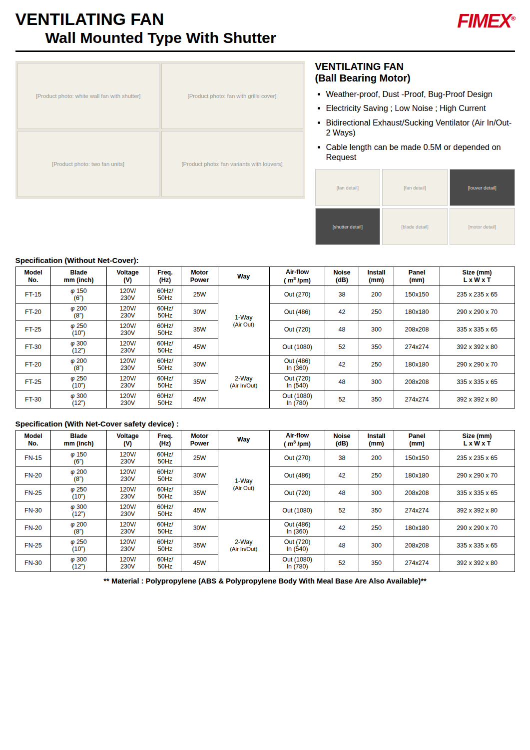VENTILATING FAN
Wall Mounted Type With Shutter
FIMEX®
[Product photo: white wall fan with shutter]
[Product photo: fan with grille cover]
[Product photo: two fan units]
[Product photo: fan variants with louvers]
VENTILATING FAN
(Ball Bearing Motor)
Weather-proof, Dust -Proof, Bug-Proof Design
Electricity Saving ; Low Noise ; High Current
Bidirectional Exhaust/Sucking Ventilator (Air In/Out-2 Ways)
Cable length can be made 0.5M or depended on Request
[fan detail]
[fan detail]
[louver detail]
[shutter detail]
[blade detail]
[motor detail]
Specification (Without Net-Cover):
| Model No. | Blade mm (inch) | Voltage (V) | Freq. (Hz) | Motor Power | Way | Air-flow ( m 3 /pm) | Noise (dB) | Install (mm) | Panel (mm) | Size (mm) L x W x T |
| --- | --- | --- | --- | --- | --- | --- | --- | --- | --- | --- |
| FT-15 | φ 150 (6”) | 120V/ 230V | 60Hz/ 50Hz | 25W | 1-Way (Air Out) | Out (270) | 38 | 200 | 150x150 | 235 x 235 x 65 |
| FT-20 | φ 200 (8”) | 120V/ 230V | 60Hz/ 50Hz | 30W | Out (486) | 42 | 250 | 180x180 | 290 x 290 x 70 |
| FT-25 | φ 250 (10”) | 120V/ 230V | 60Hz/ 50Hz | 35W | Out (720) | 48 | 300 | 208x208 | 335 x 335 x 65 |
| FT-30 | φ 300 (12”) | 120V/ 230V | 60Hz/ 50Hz | 45W | Out (1080) | 52 | 350 | 274x274 | 392 x 392 x 80 |
| FT-20 | φ 200 (8”) | 120V/ 230V | 60Hz/ 50Hz | 30W | 2-Way (Air In/Out) | Out (486) In (360) | 42 | 250 | 180x180 | 290 x 290 x 70 |
| FT-25 | φ 250 (10”) | 120V/ 230V | 60Hz/ 50Hz | 35W | Out (720) In (540) | 48 | 300 | 208x208 | 335 x 335 x 65 |
| FT-30 | φ 300 (12”) | 120V/ 230V | 60Hz/ 50Hz | 45W | Out (1080) In (780) | 52 | 350 | 274x274 | 392 x 392 x 80 |
Specification (With Net-Cover safety device) :
| Model No. | Blade mm (inch) | Voltage (V) | Freq. (Hz) | Motor Power | Way | Air-flow ( m 3 /pm) | Noise (dB) | Install (mm) | Panel (mm) | Size (mm) L x W x T |
| --- | --- | --- | --- | --- | --- | --- | --- | --- | --- | --- |
| FN-15 | φ 150 (6”) | 120V/ 230V | 60Hz/ 50Hz | 25W | 1-Way (Air Out) | Out (270) | 38 | 200 | 150x150 | 235 x 235 x 65 |
| FN-20 | φ 200 (8”) | 120V/ 230V | 60Hz/ 50Hz | 30W | Out (486) | 42 | 250 | 180x180 | 290 x 290 x 70 |
| FN-25 | φ 250 (10”) | 120V/ 230V | 60Hz/ 50Hz | 35W | Out (720) | 48 | 300 | 208x208 | 335 x 335 x 65 |
| FN-30 | φ 300 (12”) | 120V/ 230V | 60Hz/ 50Hz | 45W | Out (1080) | 52 | 350 | 274x274 | 392 x 392 x 80 |
| FN-20 | φ 200 (8”) | 120V/ 230V | 60Hz/ 50Hz | 30W | 2-Way (Air In/Out) | Out (486) In (360) | 42 | 250 | 180x180 | 290 x 290 x 70 |
| FN-25 | φ 250 (10”) | 120V/ 230V | 60Hz/ 50Hz | 35W | Out (720) In (540) | 48 | 300 | 208x208 | 335 x 335 x 65 |
| FN-30 | φ 300 (12”) | 120V/ 230V | 60Hz/ 50Hz | 45W | Out (1080) In (780) | 52 | 350 | 274x274 | 392 x 392 x 80 |
** Material : Polypropylene (ABS & Polypropylene Body With Meal Base Are Also Available)**